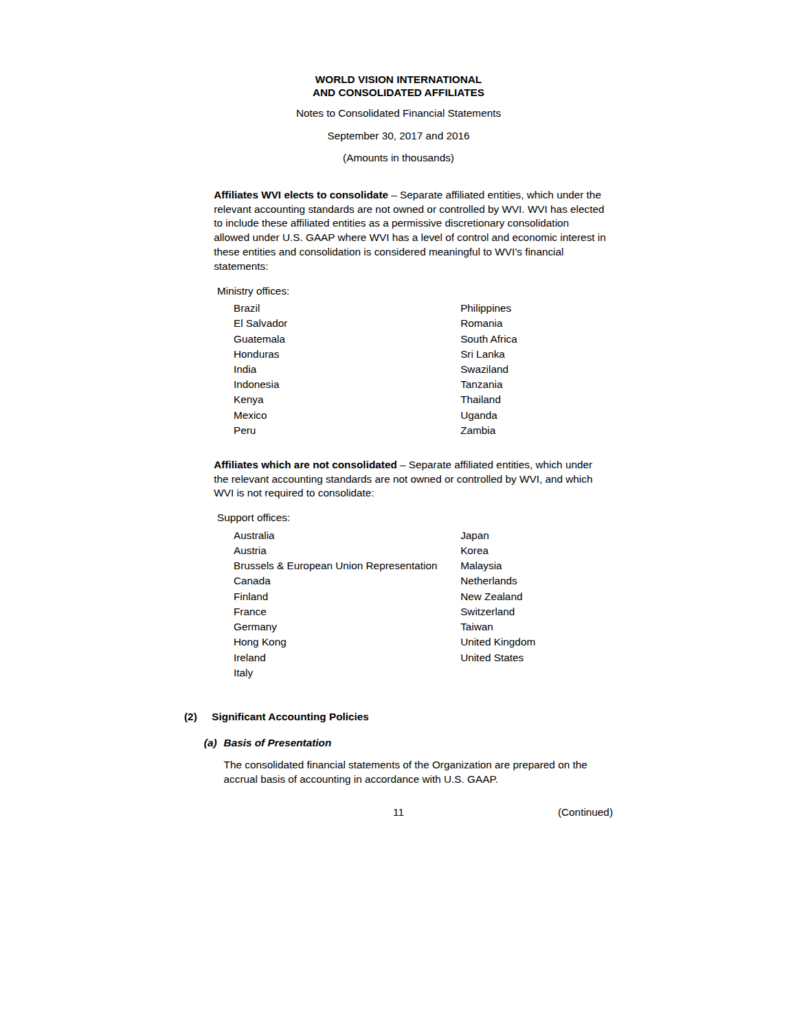WORLD VISION INTERNATIONAL
AND CONSOLIDATED AFFILIATES
Notes to Consolidated Financial Statements
September 30, 2017 and 2016
(Amounts in thousands)
Affiliates WVI elects to consolidate – Separate affiliated entities, which under the relevant accounting standards are not owned or controlled by WVI. WVI has elected to include these affiliated entities as a permissive discretionary consolidation allowed under U.S. GAAP where WVI has a level of control and economic interest in these entities and consolidation is considered meaningful to WVI’s financial statements:
Ministry offices:
| Brazil | Philippines |
| El Salvador | Romania |
| Guatemala | South Africa |
| Honduras | Sri Lanka |
| India | Swaziland |
| Indonesia | Tanzania |
| Kenya | Thailand |
| Mexico | Uganda |
| Peru | Zambia |
Affiliates which are not consolidated – Separate affiliated entities, which under the relevant accounting standards are not owned or controlled by WVI, and which WVI is not required to consolidate:
Support offices:
| Australia | Japan |
| Austria | Korea |
| Brussels & European Union Representation | Malaysia |
| Canada | Netherlands |
| Finland | New Zealand |
| France | Switzerland |
| Germany | Taiwan |
| Hong Kong | United Kingdom |
| Ireland | United States |
| Italy | |
(2) Significant Accounting Policies
(a) Basis of Presentation
The consolidated financial statements of the Organization are prepared on the accrual basis of accounting in accordance with U.S. GAAP.
11
(Continued)